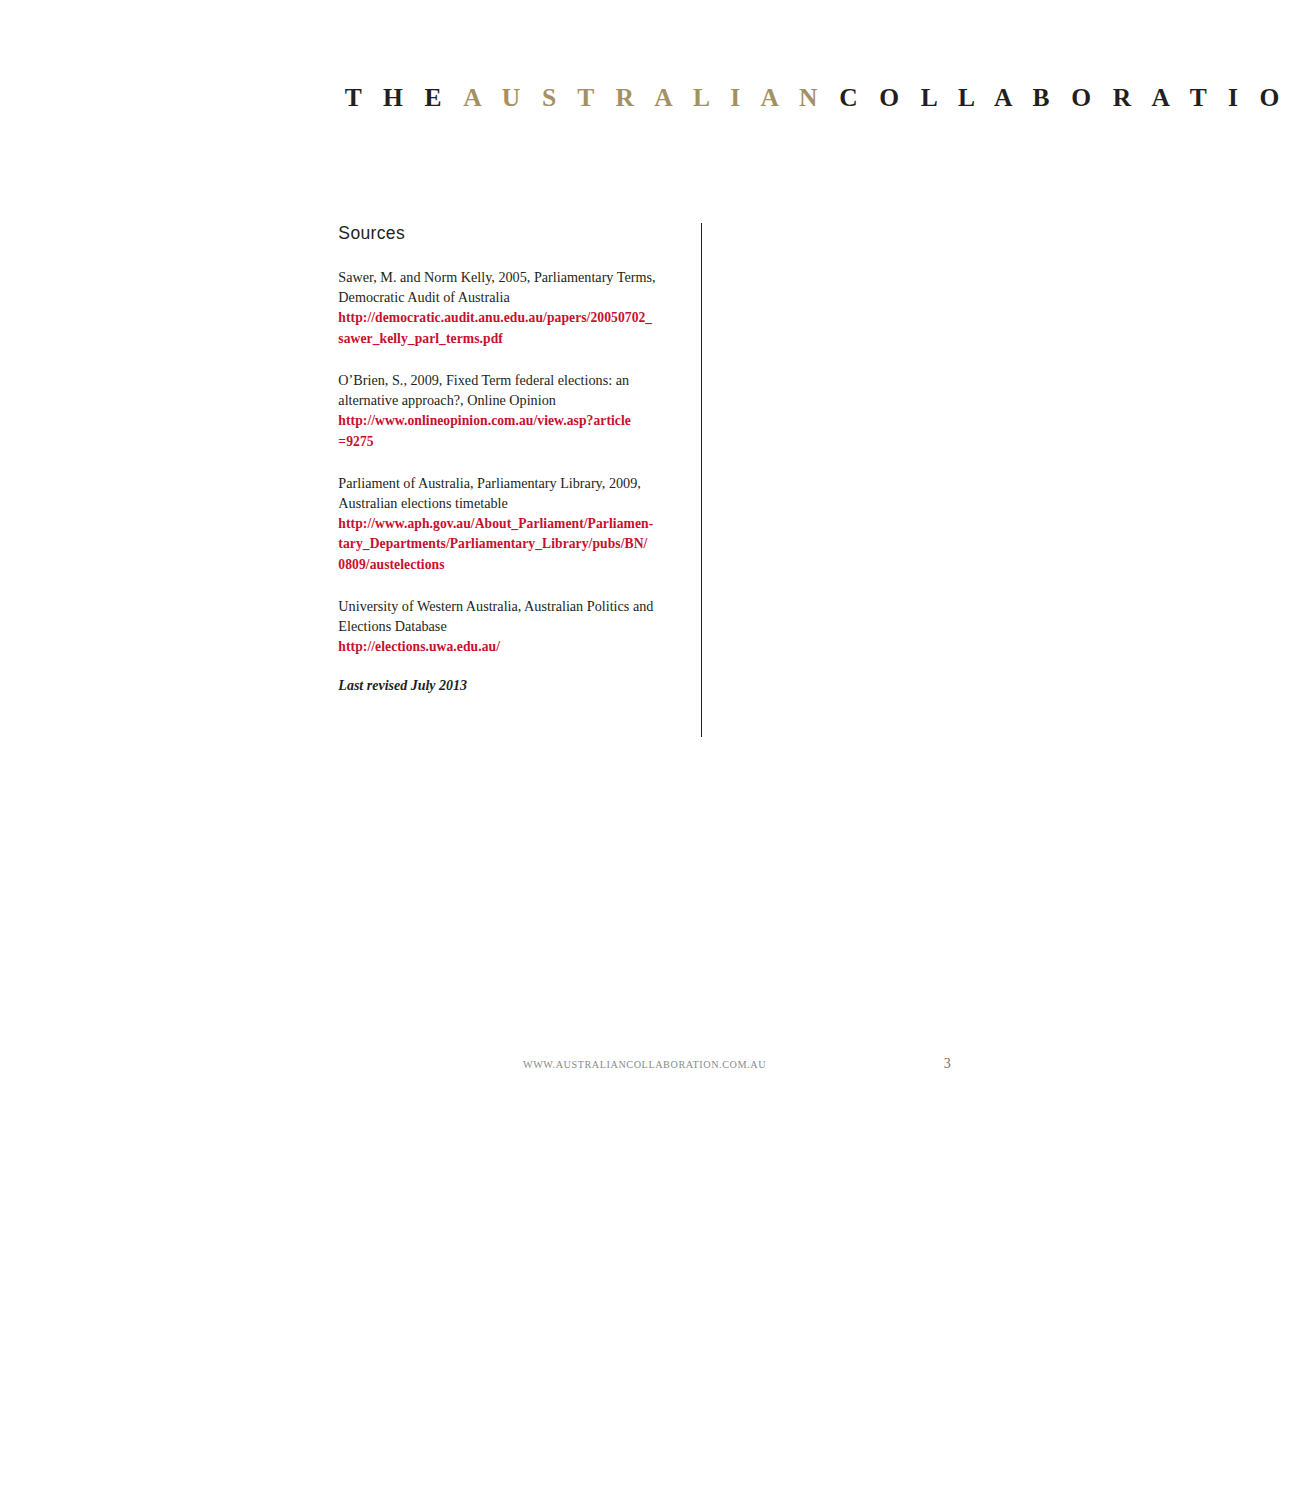T H E A U S T R A L I A N C O L L A B O R A T I O N
Sources
Sawer, M. and Norm Kelly, 2005, Parliamentary Terms, Democratic Audit of Australia
http://democratic.audit.anu.edu.au/papers/20050702_
sawer_kelly_parl_terms.pdf
O’Brien, S., 2009, Fixed Term federal elections: an alternative approach?, Online Opinion
http://www.onlineopinion.com.au/view.asp?article
=9275
Parliament of Australia, Parliamentary Library, 2009, Australian elections timetable
http://www.aph.gov.au/About_Parliament/Parliamen-
tary_Departments/Parliamentary_Library/pubs/BN/
0809/austelections
University of Western Australia, Australian Politics and Elections Database
http://elections.uwa.edu.au/
Last revised July 2013
www.australiancollaboration.com.au 3